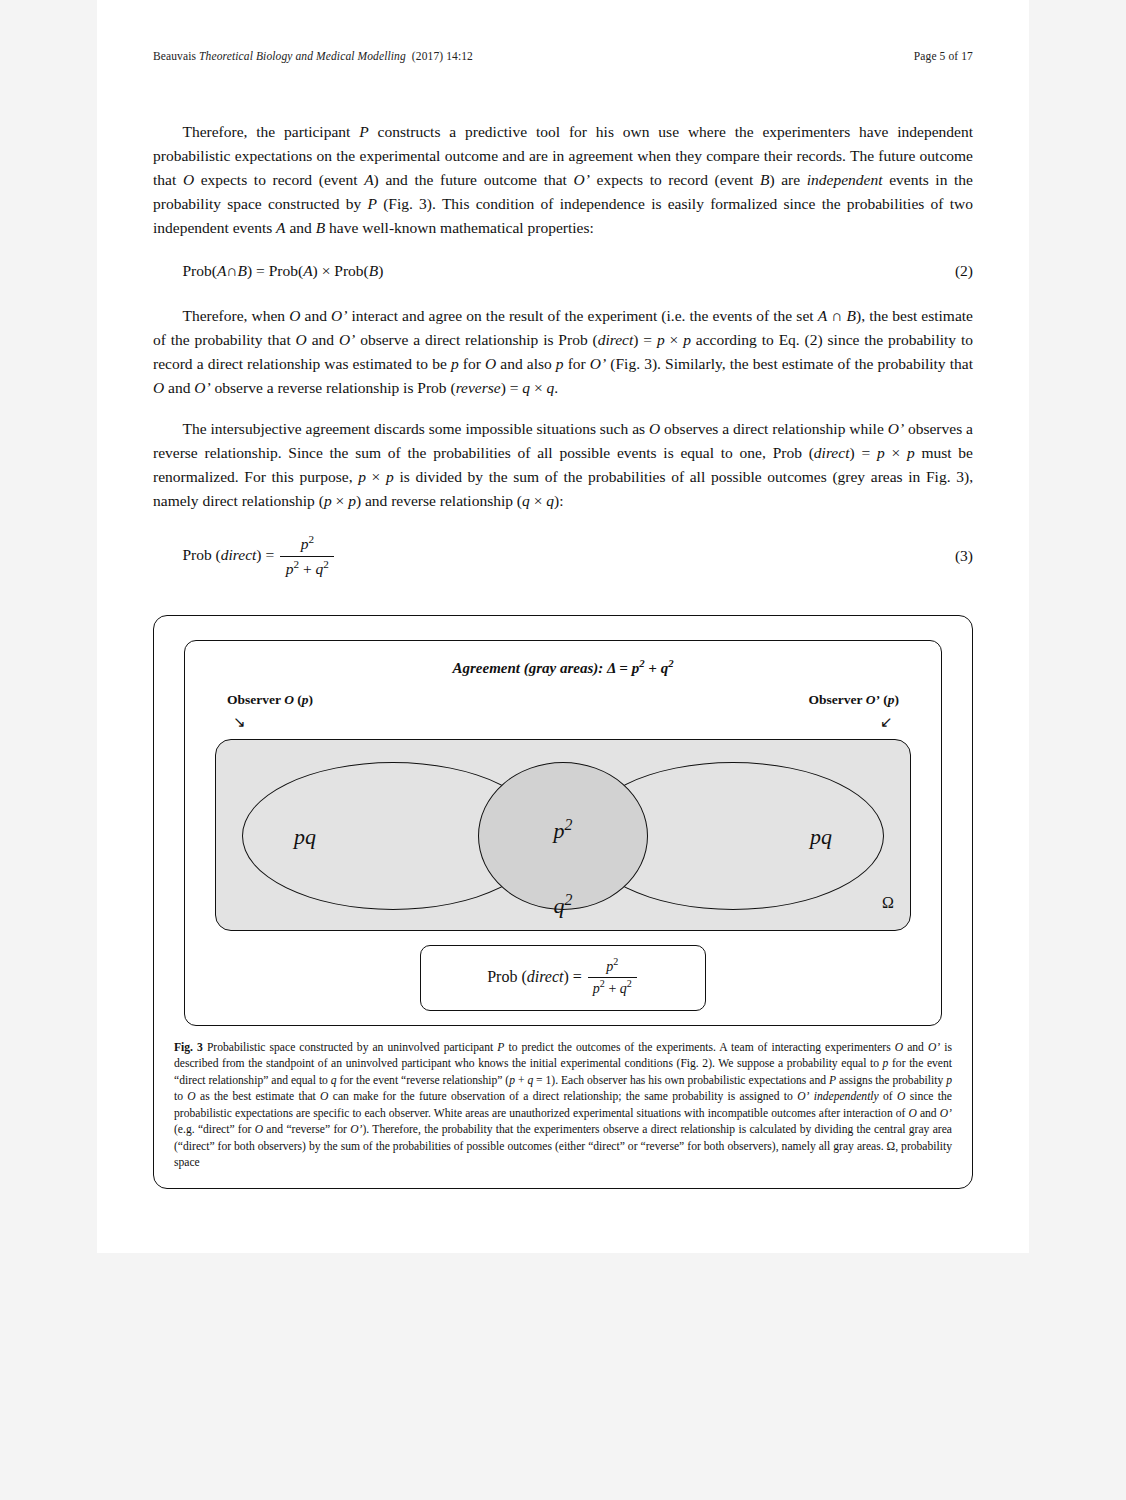Beauvais Theoretical Biology and Medical Modelling (2017) 14:12 Page 5 of 17
Therefore, the participant P constructs a predictive tool for his own use where the experimenters have independent probabilistic expectations on the experimental outcome and are in agreement when they compare their records. The future outcome that O expects to record (event A) and the future outcome that O’ expects to record (event B) are independent events in the probability space constructed by P (Fig. 3). This condition of independence is easily formalized since the probabilities of two independent events A and B have well-known mathematical properties:
Prob(A∩B) = Prob(A) × Prob(B) (2)
Therefore, when O and O’ interact and agree on the result of the experiment (i.e. the events of the set A ∩ B), the best estimate of the probability that O and O’ observe a direct relationship is Prob (direct) = p × p according to Eq. (2) since the probability to record a direct relationship was estimated to be p for O and also p for O’ (Fig. 3). Similarly, the best estimate of the probability that O and O’ observe a reverse relationship is Prob (reverse) = q × q.
The intersubjective agreement discards some impossible situations such as O observes a direct relationship while O’ observes a reverse relationship. Since the sum of the probabilities of all possible events is equal to one, Prob (direct) = p × p must be renormalized. For this purpose, p × p is divided by the sum of the probabilities of all possible outcomes (grey areas in Fig. 3), namely direct relationship (p × p) and reverse relationship (q × q):
Prob (direct) = p2 p2 + q2 (3)
Agreement (gray areas): Δ = p2 + q2
Observer O (p)↘ Observer O’ (p)↙
pq p2 pq q2 Ω
Prob (direct) = p2 p2 + q2
Fig. 3 Probabilistic space constructed by an uninvolved participant P to predict the outcomes of the experiments. A team of interacting experimenters O and O’ is described from the standpoint of an uninvolved participant who knows the initial experimental conditions (Fig. 2). We suppose a probability equal to p for the event “direct relationship” and equal to q for the event “reverse relationship” (p + q = 1). Each observer has his own probabilistic expectations and P assigns the probability p to O as the best estimate that O can make for the future observation of a direct relationship; the same probability is assigned to O’ independently of O since the probabilistic expectations are specific to each observer. White areas are unauthorized experimental situations with incompatible outcomes after interaction of O and O’ (e.g. “direct” for O and “reverse” for O’). Therefore, the probability that the experimenters observe a direct relationship is calculated by dividing the central gray area (“direct” for both observers) by the sum of the probabilities of possible outcomes (either “direct” or “reverse” for both observers), namely all gray areas. Ω, probability space